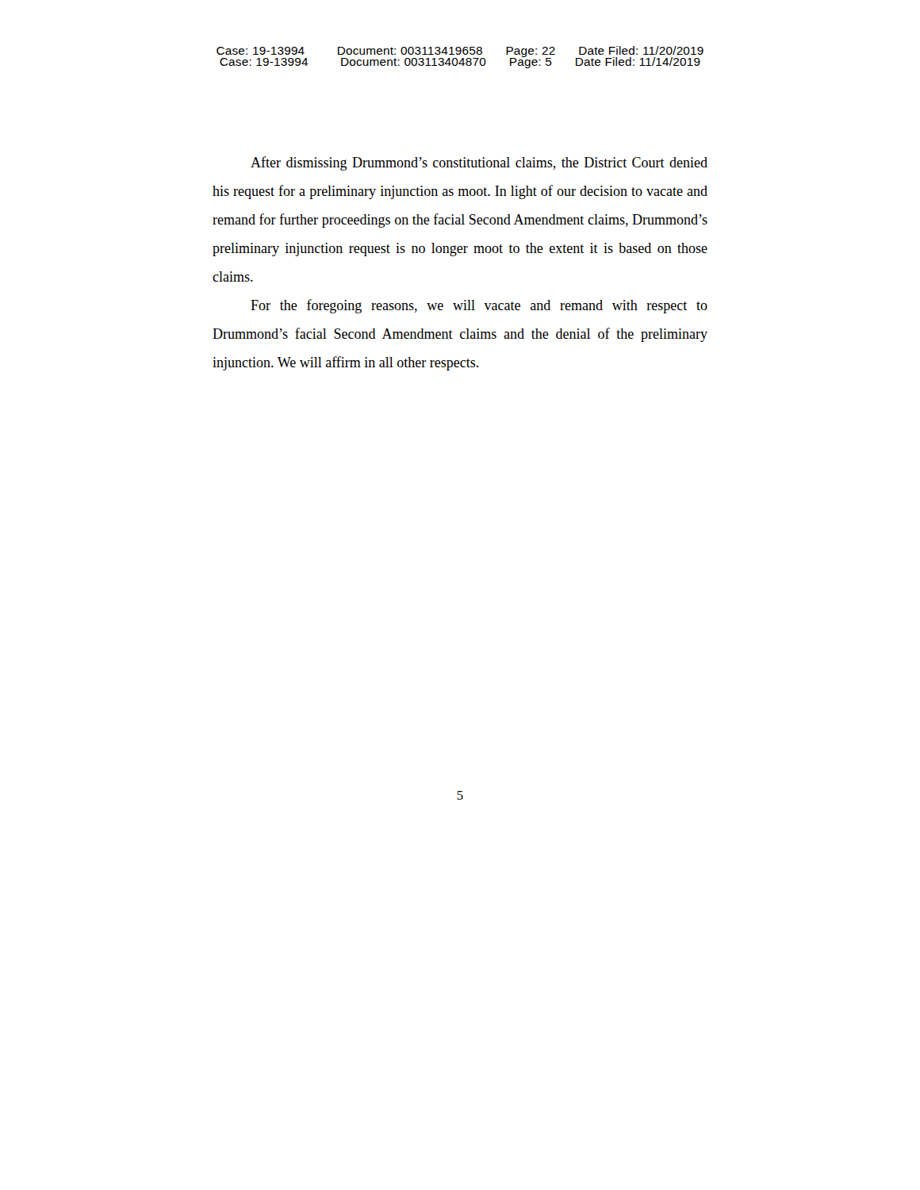Case: 19-13994 Document: 003113419658 Page: 22 Date Filed: 11/20/2019
Case: 19-13994 Document: 003113404870 Page: 5 Date Filed: 11/14/2019
After dismissing Drummond’s constitutional claims, the District Court denied his request for a preliminary injunction as moot. In light of our decision to vacate and remand for further proceedings on the facial Second Amendment claims, Drummond’s preliminary injunction request is no longer moot to the extent it is based on those claims.
For the foregoing reasons, we will vacate and remand with respect to Drummond’s facial Second Amendment claims and the denial of the preliminary injunction. We will affirm in all other respects.
5